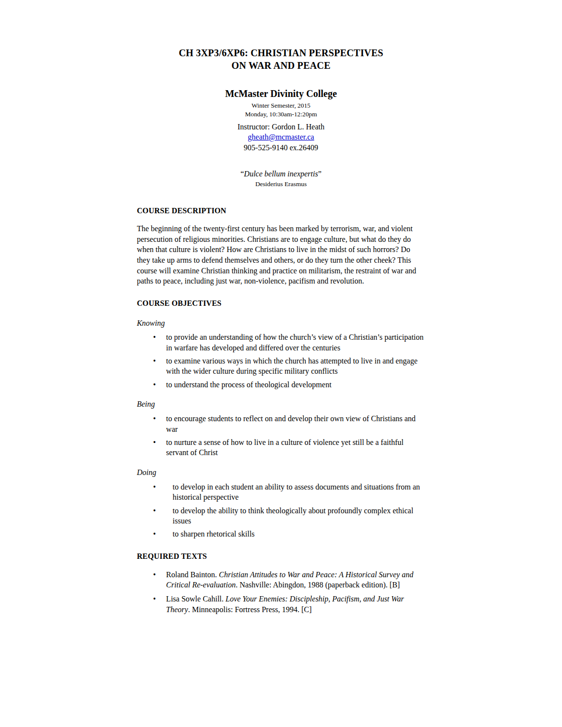CH 3XP3/6XP6: CHRISTIAN PERSPECTIVES
ON WAR AND PEACE
McMaster Divinity College
Winter Semester, 2015
Monday, 10:30am-12:20pm
Instructor: Gordon L. Heath
gheath@mcmaster.ca
905-525-9140 ex.26409
“Dulce bellum inexpertis” Desiderius Erasmus
Course Description
The beginning of the twenty-first century has been marked by terrorism, war, and violent persecution of religious minorities. Christians are to engage culture, but what do they do when that culture is violent? How are Christians to live in the midst of such horrors? Do they take up arms to defend themselves and others, or do they turn the other cheek? This course will examine Christian thinking and practice on militarism, the restraint of war and paths to peace, including just war, non-violence, pacifism and revolution.
Course Objectives
Knowing
to provide an understanding of how the church’s view of a Christian’s participation in warfare has developed and differed over the centuries
to examine various ways in which the church has attempted to live in and engage with the wider culture during specific military conflicts
to understand the process of theological development
Being
to encourage students to reflect on and develop their own view of Christians and war
to nurture a sense of how to live in a culture of violence yet still be a faithful servant of Christ
Doing
to develop in each student an ability to assess documents and situations from an historical perspective
to develop the ability to think theologically about profoundly complex ethical issues
to sharpen rhetorical skills
Required Texts
Roland Bainton. Christian Attitudes to War and Peace: A Historical Survey and Critical Re-evaluation. Nashville: Abingdon, 1988 (paperback edition). [B]
Lisa Sowle Cahill. Love Your Enemies: Discipleship, Pacifism, and Just War Theory. Minneapolis: Fortress Press, 1994. [C]